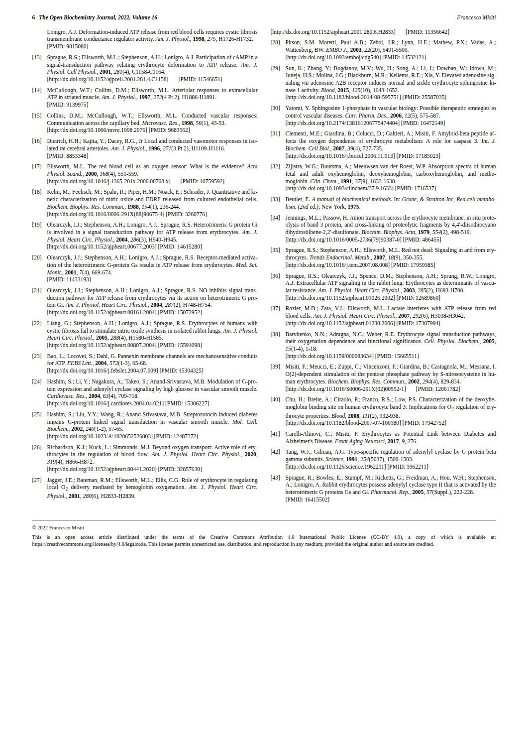6 The Open Biochemistry Journal, 2022, Volume 16
Francesco Misiti
Lonigro, A.J. Deformation-induced ATP release from red blood cells requires cystic fibrosis transmembrane conductance regulator activity. Am. J. Physiol., 1998, 275, H1726-H1732.
[PMID: 9815080]
[13] Sprague, R.S.; Ellsworth, M.L.; Stephenson, A.H.; Lonigro, A.J. Participation of cAMP in a signal-transduction pathway relating erythrocyte deformation to ATP release. Am. J. Physiol. Cell Physiol., 2001, 281(4), C1158-C1164.
[http://dx.doi.org/10.1152/ajpcell.2001.281.4.C1158] [PMID: 11546651]
[14] McCullough, W.T.; Collins, D.M.; Ellsworth, M.L. Arteriolar responses to extracellular ATP in striated muscle. Am. J. Physiol., 1997, 272(4 Pt 2), H1886-H1891.
[PMID: 9139975]
[15] Collins, D.M.; McCullough, W.T.; Ellsworth, M.L. Conducted vascular responses: Communication across the capillary bed. Microvasc. Res., 1998, 56(1), 43-53.
[http://dx.doi.org/10.1006/mvre.1998.2076] [PMID: 9683562]
[16] Dietrich, H.H.; Kajita, Y.; Dacey, R.G., Jr Local and conducted vasomotor responses in isolated rat cerebral arterioles. Am. J. Physiol., 1996, 271(3 Pt 2), H1109-H1116.
[PMID: 8853348]
[17] Ellsworth, M.L. The red blood cell as an oxygen sensor: What is the evidence? Acta Physiol. Scand., 2000, 168(4), 551-559.
[http://dx.doi.org/10.1046/j.1365-201x.2000.00708.x] [PMID: 10759592]
[18] Kelm, M.; Feelisch, M.; Spahr, R.; Piper, H.M.; Noack, E.; Schrader, J. Quantitative and kinetic characterization of nitric oxide and EDRF released from cultured endothelial cells. Biochem. Biophys. Res. Commun., 1988, 154(1), 236-244.
[http://dx.doi.org/10.1016/0006-291X(88)90675-4] [PMID: 3260776]
[19] Olearczyk, J.J.; Stephenson, A.H.; Lonigro, A.J.; Sprague, R.S. Heterotrimeric G protein Gi is involved in a signal transduction pathway for ATP release from erythrocytes. Am. J. Physiol. Heart Circ. Physiol., 2004, 286(3), H940-H945.
[http://dx.doi.org/10.1152/ajpheart.00677.2003] [PMID: 14615280]
[20] Olearczyk, J.J.; Stephenson, A.H.; Lonigro, A.J.; Sprague, R.S. Receptor-mediated activation of the heterotrimeric G-protein Gs results in ATP release from erythrocytes. Med. Sci. Monit., 2001, 7(4), 669-674.
[PMID: 11433193]
[21] Olearczyk, J.J.; Stephenson, A.H.; Lonigro, A.J.; Sprague, R.S. NO inhibits signal transduction pathway for ATP release from erythrocytes via its action on heterotrimeric G protein Gi. Am. J. Physiol. Heart Circ. Physiol., 2004, 287(2), H748-H754.
[http://dx.doi.org/10.1152/ajpheart.00161.2004] [PMID: 15072952]
[22] Liang, G.; Stephenson, A.H.; Lonigro, A.J.; Sprague, R.S. Erythrocytes of humans with cystic fibrosis fail to stimulate nitric oxide synthesis in isolated rabbit lungs. Am. J. Physiol. Heart Circ. Physiol., 2005, 288(4), H1580-H1585.
[http://dx.doi.org/10.1152/ajpheart.00807.2004] [PMID: 15591098]
[23] Bao, L.; Locovei, S.; Dahl, G. Pannexin membrane channels are mechanosensitive conduits for ATP. FEBS Lett., 2004, 572(1-3), 65-68.
[http://dx.doi.org/10.1016/j.febslet.2004.07.009] [PMID: 15304325]
[24] Hashim, S.; Li, Y.; Nagakura, A.; Takeo, S.; Anand-Srivastava, M.B. Modulation of G-protein expression and adenylyl cyclase signaling by high glucose in vascular smooth muscle. Cardiovasc. Res., 2004, 63(4), 709-718.
[http://dx.doi.org/10.1016/j.cardiores.2004.04.021] [PMID: 15306227]
[25] Hashim, S.; Liu, Y.Y.; Wang, R.; Anand-Srivastava, M.B. Streptozotocin-induced diabetes impairs G-protein linked signal transduction in vascular smooth muscle. Mol. Cell. Biochem., 2002, 240(1-2), 57-65.
[http://dx.doi.org/10.1023/A:1020652526803] [PMID: 12487372]
[26] Richardson, K.J.; Kuck, L.; Simmonds, M.J. Beyond oxygen transport: Active role of erythrocytes in the regulation of blood flow. Am. J. Physiol. Heart Circ. Physiol., 2020, 319(4), H866-H872.
[http://dx.doi.org/10.1152/ajpheart.00441.2020] [PMID: 32857630]
[27] Jagger, J.E.; Bateman, R.M.; Ellsworth, M.L.; Ellis, C.G. Role of erythrocyte in regulating local O2 delivery mediated by hemoglobin oxygenation. Am. J. Physiol. Heart Circ. Physiol., 2001, 280(6), H2833-H2839.
[http://dx.doi.org/10.1152/ajpheart.2001.280.6.H2833] [PMID: 11356642]
[28] Pitson, S.M. Moretti, Paul A.B.; Zebol, J.R.; Lynn, H.E.; Mathew, P.X.; Vadas, A.; Wattenberg, BW. EMBO J., 2003, 22(20), 5491-5500.
[http://dx.doi.org/10.1093/emboj/cdg540] [PMID: 14532121]
[29] Sun, K.; Zhang, Y.; Bogdanov, M.V.; Wu, H.; Song, A.; Li, J.; Dowhan, W.; Idowu, M.; Juneja, H.S.; Molina, J.G.; Blackburn, M.R.; Kellems, R.E.; Xia, Y. Elevated adenosine signaling via adenosine A2B receptor induces normal and sickle erythrocyte sphingosine kinase 1 activity. Blood, 2015, 125(10), 1643-1652.
[http://dx.doi.org/10.1182/blood-2014-08-595751] [PMID: 25587035]
[30] Yatomi, Y. Sphingosine 1-phosphate in vascular biology: Possible therapeutic strategies to control vascular diseases. Curr. Pharm. Des., 2006, 12(5), 575-587.
[http://dx.doi.org/10.2174/138161206775474404] [PMID: 16472149]
[31] Clementi, M.E.; Giardina, B.; Colucci, D.; Galtieri, A.; Misiti, F. Amyloid-beta peptide affects the oxygen dependence of erythrocyte metabolism: A role for caspase 3. Int. J. Biochem. Cell Biol., 2007, 39(4), 727-735.
[http://dx.doi.org/10.1016/j.biocel.2006.11.013] [PMID: 17185023]
[32] Zijlstra, W.G.; Buursma, A.; Meeuwsen-van der Roest, W.P. Absorption spectra of human fetal and adult oxyhemoglobin, deoxyhemoglobin, carboxyhemoglobin, and methemoglobin. Clin. Chem., 1991, 37(9), 1633-1638.
[http://dx.doi.org/10.1093/clinchem/37.9.1633] [PMID: 1716537]
[33] Beutler, E. A manual of biochemical methods. In: Grune, & Stratton Inc, Red cell metabolism. (2nd ed.); New York, 1975.
[34] Jennings, M.L.; Passow, H. Anion transport across the erythrocyte membrane, in situ proteolysis of band 3 protein, and cross-linking of proteolytic fragments by 4,4′-diisothiocyano dihydrostilbene-2,2′-disulfonate. Biochim. Biophys. Acta, 1979, 554(2), 498-519.
[http://dx.doi.org/10.1016/0005-2736(79)90387-0] [PMID: 486455]
[35] Sprague, R.S.; Stephenson, A.H.; Ellsworth, M.L. Red not dead: Signaling in and from erythrocytes. Trends Endocrinol. Metab., 2007, 18(9), 350-355.
[http://dx.doi.org/10.1016/j.tem.2007.08.008] [PMID: 17959385]
[36] Sprague, R.S.; Olearczyk, J.J.; Spence, D.M.; Stephenson, A.H.; Sprung, R.W.; Lonigro, A.J. Extracellular ATP signaling in the rabbit lung: Erythrocytes as determinants of vascular resistance. Am. J. Physiol. Heart Circ. Physiol., 2003, 285(2), H693-H700.
[http://dx.doi.org/10.1152/ajpheart.01026.2002] [PMID: 12689860]
[37] Rozier, M.D.; Zata, V.J.; Ellsworth, M.L. Lactate interferes with ATP release from red blood cells. Am. J. Physiol. Heart Circ. Physiol., 2007, 292(6), H3038-H3042.
[http://dx.doi.org/10.1152/ajpheart.01238.2006] [PMID: 17307994]
[38] Barvitenko, N.N.; Adragna, N.C.; Weber, R.E. Erythrocyte signal transduction pathways, their oxygenation dependence and functional significance. Cell. Physiol. Biochem., 2005, 15(1-4), 1-18.
[http://dx.doi.org/10.1159/000083634] [PMID: 15665511]
[39] Misiti, F.; Meucci, E.; Zuppi, C.; Vincenzoni, F.; Giardina, B.; Castagnola, M.; Messana, I. O(2)-dependent stimulation of the pentose phosphate pathway by S-nitrosocysteine in human erythrocytes. Biochem. Biophys. Res. Commun., 2002, 294(4), 829-834.
[http://dx.doi.org/10.1016/S0006-291X(02)00552-1] [PMID: 12061782]
[40] Chu, H.; Breite, A.; Ciraolo, P.; Franco, R.S.; Low, P.S. Characterization of the deoxyhemoglobin binding site on human erythrocyte band 3: Implications for O2 regulation of erythrocyte properties. Blood, 2008, 111(2), 932-938.
[http://dx.doi.org/10.1182/blood-2007-07-100180] [PMID: 17942752]
[41] Carelli-Alinovi, C.; Misiti, F. Erythrocytes as Potential Link between Diabetes and Alzheimer's Disease. Front Aging Neurosci, 2017, 9, 276.
[42] Tang, W.J.; Gilman, A.G. Type-specific regulation of adenylyl cyclase by G protein beta gamma subunits. Science, 1991, 254(5037), 1500-1503.
[http://dx.doi.org/10.1126/science.1962211] [PMID: 1962211]
[43] Sprague, R.; Bowles, E.; Stumpf, M.; Ricketts, G.; Freidman, A.; Hou, W.H.; Stephenson, A.; Lonigro, A. Rabbit erythrocytes possess adenylyl cyclase type II that is activated by the heterotrimeric G proteins Gs and Gi. Pharmacol. Rep., 2005, 57(Suppl.), 222-228.
[PMID: 16415502]
© 2022 Francesco Misiti
This is an open access article distributed under the terms of the Creative Commons Attribution 4.0 International Public License (CC-BY 4.0), a copy of which is available at: https://creativecommons.org/licenses/by/4.0/legalcode. This license permits unrestricted use, distribution, and reproduction in any medium, provided the original author and source are credited.